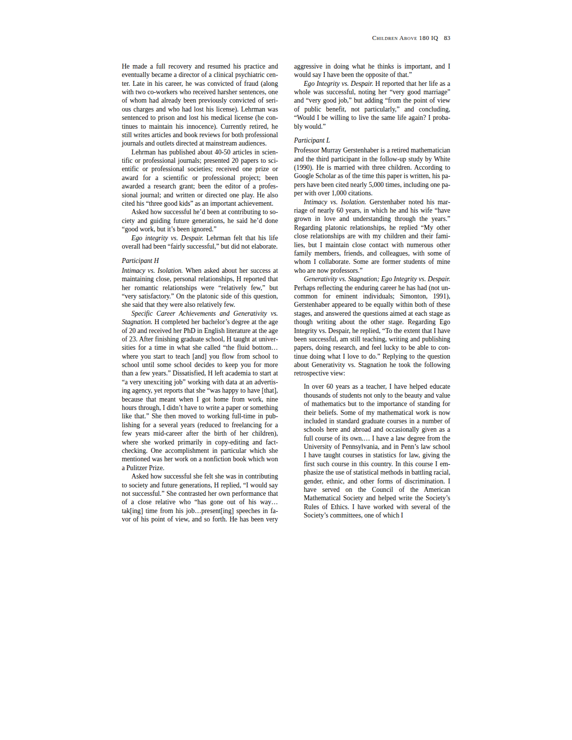Children Above 180 IQ83
He made a full recovery and resumed his practice and eventually became a director of a clinical psychiatric center. Late in his career, he was convicted of fraud (along with two co-workers who received harsher sentences, one of whom had already been previously convicted of serious charges and who had lost his license). Lehrman was sentenced to prison and lost his medical license (he continues to maintain his innocence). Currently retired, he still writes articles and book reviews for both professional journals and outlets directed at mainstream audiences.
Lehrman has published about 40-50 articles in scientific or professional journals; presented 20 papers to scientific or professional societies; received one prize or award for a scientific or professional project; been awarded a research grant; been the editor of a professional journal; and written or directed one play. He also cited his “three good kids” as an important achievement.
Asked how successful he’d been at contributing to society and guiding future generations, he said he’d done “good work, but it’s been ignored.”
Ego integrity vs. Despair. Lehrman felt that his life overall had been “fairly successful,” but did not elaborate.
Participant H
Intimacy vs. Isolation. When asked about her success at maintaining close, personal relationships, H reported that her romantic relationships were “relatively few,” but “very satisfactory.” On the platonic side of this question, she said that they were also relatively few.
Specific Career Achievements and Generativity vs. Stagnation. H completed her bachelor’s degree at the age of 20 and received her PhD in English literature at the age of 23. After finishing graduate school, H taught at universities for a time in what she called “the fluid bottom…where you start to teach [and] you flow from school to school until some school decides to keep you for more than a few years.” Dissatisfied, H left academia to start at “a very unexciting job” working with data at an advertising agency, yet reports that she “was happy to have [that], because that meant when I got home from work, nine hours through, I didn’t have to write a paper or something like that.” She then moved to working full-time in publishing for a several years (reduced to freelancing for a few years mid-career after the birth of her children), where she worked primarily in copy-editing and fact-checking. One accomplishment in particular which she mentioned was her work on a nonfiction book which won a Pulitzer Prize.
Asked how successful she felt she was in contributing to society and future generations, H replied, “I would say not successful.” She contrasted her own performance that of a close relative who “has gone out of his way…tak[ing] time from his job…present[ing] speeches in favor of his point of view, and so forth. He has been very aggressive in doing what he thinks is important, and I would say I have been the opposite of that.”
Ego Integrity vs. Despair. H reported that her life as a whole was successful, noting her “very good marriage” and “very good job,” but adding “from the point of view of public benefit, not particularly,” and concluding, “Would I be willing to live the same life again? I probably would.”
Participant L
Professor Murray Gerstenhaber is a retired mathematician and the third participant in the follow-up study by White (1990). He is married with three children. According to Google Scholar as of the time this paper is written, his papers have been cited nearly 5,000 times, including one paper with over 1,000 citations.
Intimacy vs. Isolation. Gerstenhaber noted his marriage of nearly 60 years, in which he and his wife “have grown in love and understanding through the years.” Regarding platonic relationships, he replied “My other close relationships are with my children and their families, but I maintain close contact with numerous other family members, friends, and colleagues, with some of whom I collaborate. Some are former students of mine who are now professors.”
Generativity vs. Stagnation; Ego Integrity vs. Despair. Perhaps reflecting the enduring career he has had (not uncommon for eminent individuals; Simonton, 1991), Gerstenhaber appeared to be equally within both of these stages, and answered the questions aimed at each stage as though writing about the other stage. Regarding Ego Integrity vs. Despair, he replied, “To the extent that I have been successful, am still teaching, writing and publishing papers, doing research, and feel lucky to be able to continue doing what I love to do.” Replying to the question about Generativity vs. Stagnation he took the following retrospective view:
In over 60 years as a teacher, I have helped educate thousands of students not only to the beauty and value of mathematics but to the importance of standing for their beliefs. Some of my mathematical work is now included in standard graduate courses in a number of schools here and abroad and occasionally given as a full course of its own.… I have a law degree from the University of Pennsylvania, and in Penn’s law school I have taught courses in statistics for law, giving the first such course in this country. In this course I emphasize the use of statistical methods in battling racial, gender, ethnic, and other forms of discrimination. I have served on the Council of the American Mathematical Society and helped write the Society’s Rules of Ethics. I have worked with several of the Society’s committees, one of which I